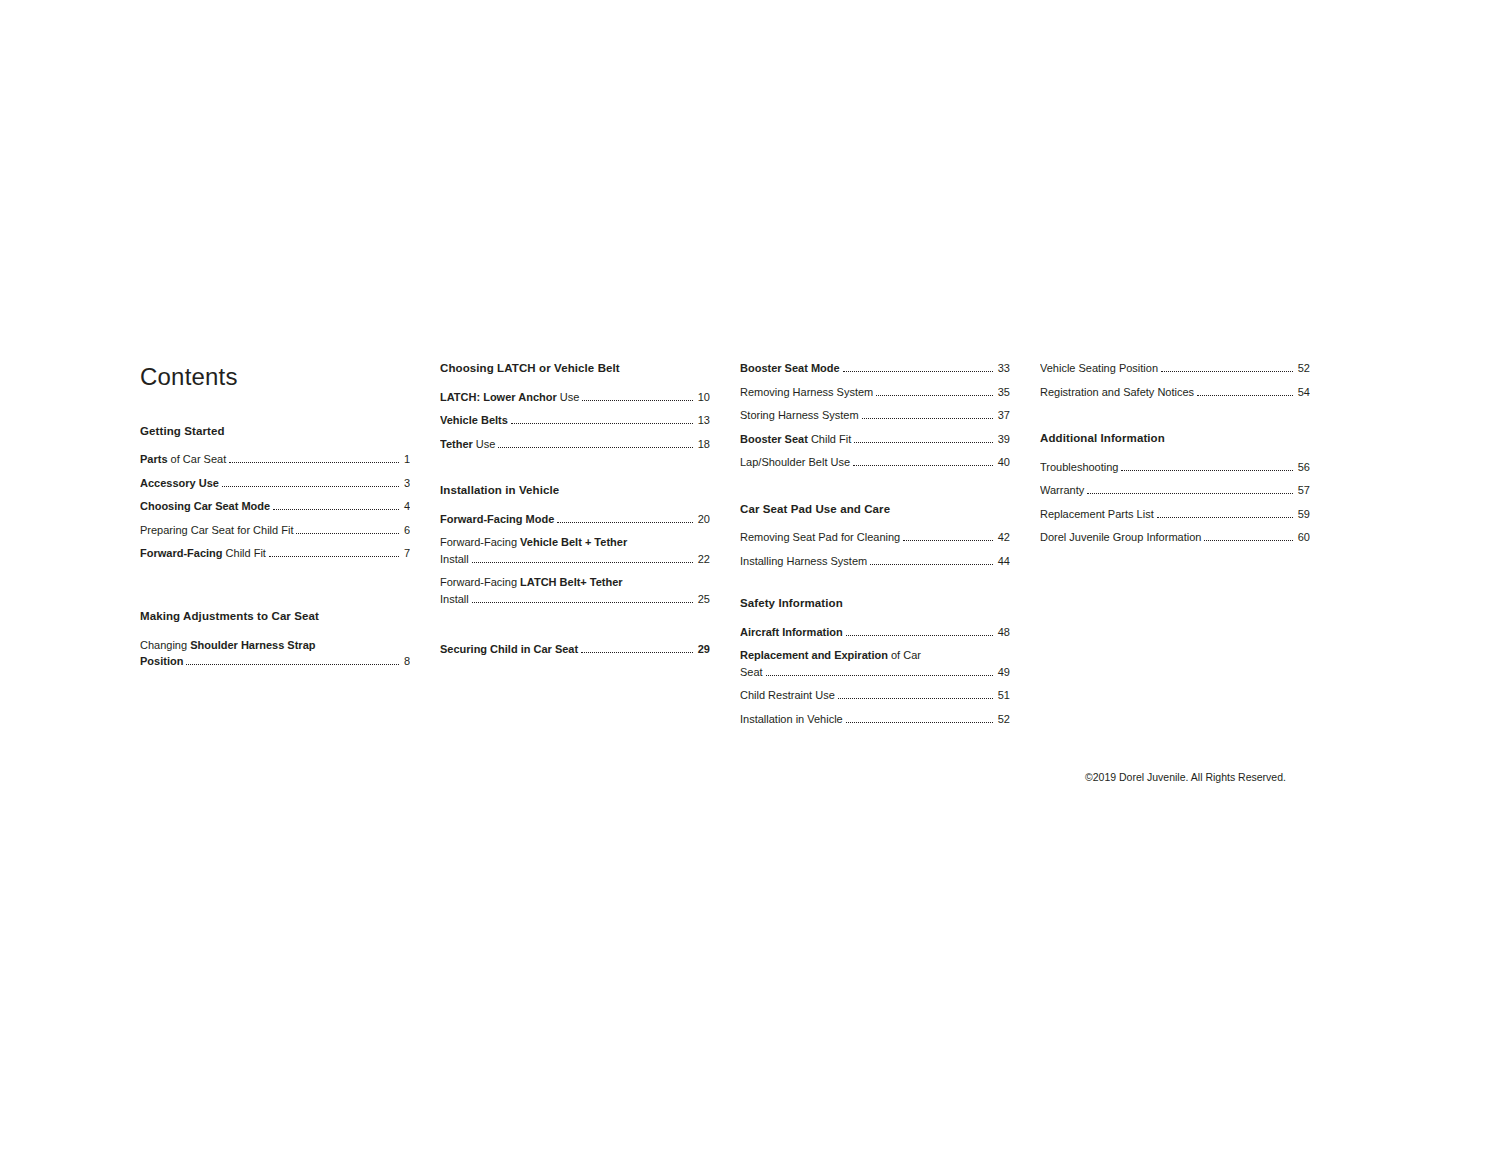Contents
Getting Started
Parts of Car Seat 1
Accessory Use 3
Choosing Car Seat Mode 4
Preparing Car Seat for Child Fit 6
Forward-Facing Child Fit 7
Making Adjustments to Car Seat
Changing Shoulder Harness Strap Position 8
Choosing LATCH or Vehicle Belt
LATCH: Lower Anchor Use 10
Vehicle Belts 13
Tether Use 18
Installation in Vehicle
Forward-Facing Mode 20
Forward-Facing Vehicle Belt + Tether Install 22
Forward-Facing LATCH Belt+ Tether Install 25
Securing Child in Car Seat 29
Booster Seat Mode 33
Removing Harness System 35
Storing Harness System 37
Booster Seat Child Fit 39
Lap/Shoulder Belt Use 40
Car Seat Pad Use and Care
Removing Seat Pad for Cleaning 42
Installing Harness System 44
Safety Information
Aircraft Information 48
Replacement and Expiration of Car Seat 49
Child Restraint Use 51
Installation in Vehicle 52
Vehicle Seating Position 52
Registration and Safety Notices 54
Additional Information
Troubleshooting 56
Warranty 57
Replacement Parts List 59
Dorel Juvenile Group Information 60
©2019 Dorel Juvenile. All Rights Reserved.